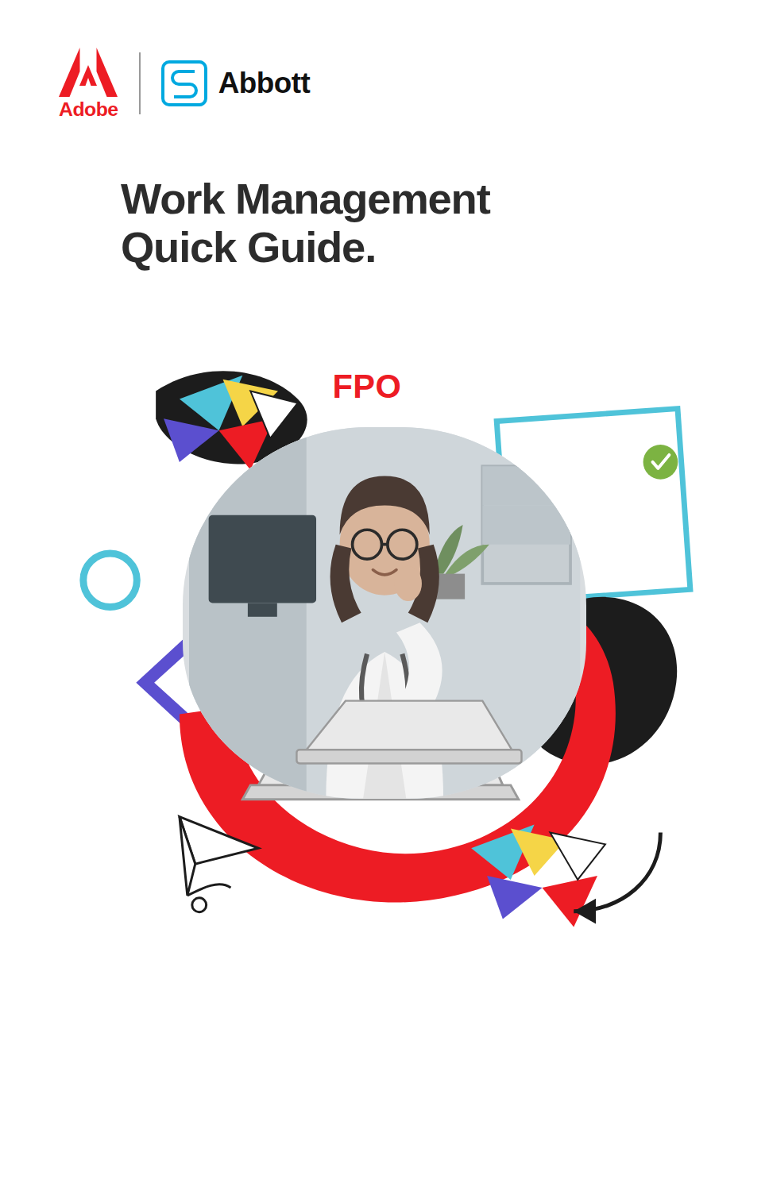Adobe
Abbott
Work Management
Quick Guide.
FPO